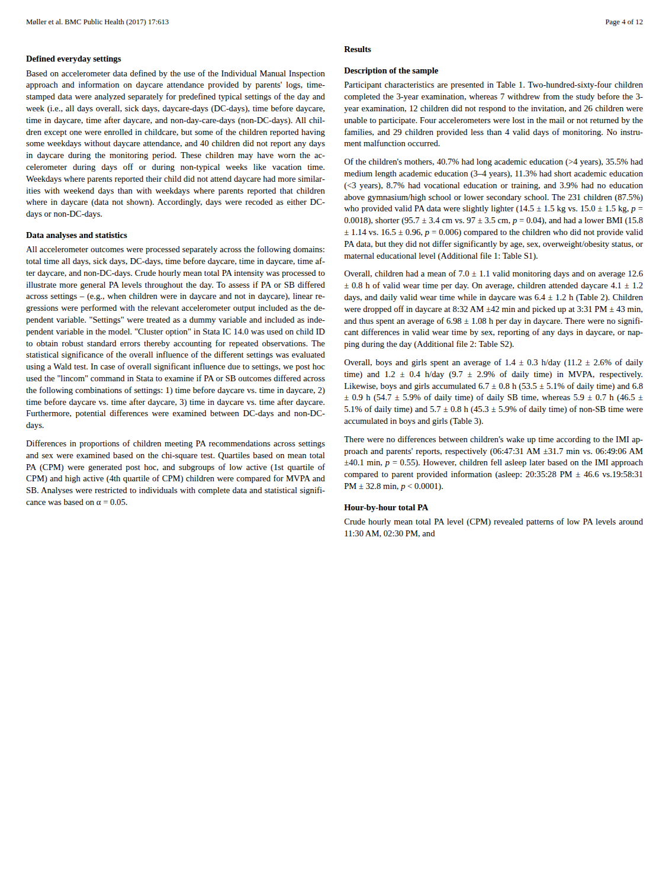Møller et al. BMC Public Health (2017) 17:613
Page 4 of 12
Defined everyday settings
Based on accelerometer data defined by the use of the Individual Manual Inspection approach and information on daycare attendance provided by parents' logs, time-stamped data were analyzed separately for predefined typical settings of the day and week (i.e., all days overall, sick days, daycare-days (DC-days), time before daycare, time in daycare, time after daycare, and non-day-care-days (non-DC-days). All children except one were enrolled in childcare, but some of the children reported having some weekdays without daycare attendance, and 40 children did not report any days in daycare during the monitoring period. These children may have worn the accelerometer during days off or during non-typical weeks like vacation time. Weekdays where parents reported their child did not attend daycare had more similarities with weekend days than with weekdays where parents reported that children where in daycare (data not shown). Accordingly, days were recoded as either DC-days or non-DC-days.
Data analyses and statistics
All accelerometer outcomes were processed separately across the following domains: total time all days, sick days, DC-days, time before daycare, time in daycare, time after daycare, and non-DC-days. Crude hourly mean total PA intensity was processed to illustrate more general PA levels throughout the day. To assess if PA or SB differed across settings – (e.g., when children were in daycare and not in daycare), linear regressions were performed with the relevant accelerometer output included as the dependent variable. "Settings" were treated as a dummy variable and included as independent variable in the model. "Cluster option" in Stata IC 14.0 was used on child ID to obtain robust standard errors thereby accounting for repeated observations. The statistical significance of the overall influence of the different settings was evaluated using a Wald test. In case of overall significant influence due to settings, we post hoc used the "lincom" command in Stata to examine if PA or SB outcomes differed across the following combinations of settings: 1) time before daycare vs. time in daycare, 2) time before daycare vs. time after daycare, 3) time in daycare vs. time after daycare. Furthermore, potential differences were examined between DC-days and non-DC-days.
Differences in proportions of children meeting PA recommendations across settings and sex were examined based on the chi-square test. Quartiles based on mean total PA (CPM) were generated post hoc, and subgroups of low active (1st quartile of CPM) and high active (4th quartile of CPM) children were compared for MVPA and SB. Analyses were restricted to individuals with complete data and statistical significance was based on α = 0.05.
Results
Description of the sample
Participant characteristics are presented in Table 1. Two-hundred-sixty-four children completed the 3-year examination, whereas 7 withdrew from the study before the 3-year examination, 12 children did not respond to the invitation, and 26 children were unable to participate. Four accelerometers were lost in the mail or not returned by the families, and 29 children provided less than 4 valid days of monitoring. No instrument malfunction occurred.
Of the children's mothers, 40.7% had long academic education (>4 years), 35.5% had medium length academic education (3–4 years), 11.3% had short academic education (<3 years), 8.7% had vocational education or training, and 3.9% had no education above gymnasium/high school or lower secondary school. The 231 children (87.5%) who provided valid PA data were slightly lighter (14.5 ± 1.5 kg vs. 15.0 ± 1.5 kg, p = 0.0018), shorter (95.7 ± 3.4 cm vs. 97 ± 3.5 cm, p = 0.04), and had a lower BMI (15.8 ± 1.14 vs. 16.5 ± 0.96, p = 0.006) compared to the children who did not provide valid PA data, but they did not differ significantly by age, sex, overweight/obesity status, or maternal educational level (Additional file 1: Table S1).
Overall, children had a mean of 7.0 ± 1.1 valid monitoring days and on average 12.6 ± 0.8 h of valid wear time per day. On average, children attended daycare 4.1 ± 1.2 days, and daily valid wear time while in daycare was 6.4 ± 1.2 h (Table 2). Children were dropped off in daycare at 8:32 AM ±42 min and picked up at 3:31 PM ± 43 min, and thus spent an average of 6.98 ± 1.08 h per day in daycare. There were no significant differences in valid wear time by sex, reporting of any days in daycare, or napping during the day (Additional file 2: Table S2).
Overall, boys and girls spent an average of 1.4 ± 0.3 h/day (11.2 ± 2.6% of daily time) and 1.2 ± 0.4 h/day (9.7 ± 2.9% of daily time) in MVPA, respectively. Likewise, boys and girls accumulated 6.7 ± 0.8 h (53.5 ± 5.1% of daily time) and 6.8 ± 0.9 h (54.7 ± 5.9% of daily time) of daily SB time, whereas 5.9 ± 0.7 h (46.5 ± 5.1% of daily time) and 5.7 ± 0.8 h (45.3 ± 5.9% of daily time) of non-SB time were accumulated in boys and girls (Table 3).
There were no differences between children's wake up time according to the IMI approach and parents' reports, respectively (06:47:31 AM ±31.7 min vs. 06:49:06 AM ±40.1 min, p = 0.55). However, children fell asleep later based on the IMI approach compared to parent provided information (asleep: 20:35:28 PM ± 46.6 vs.19:58:31 PM ± 32.8 min, p < 0.0001).
Hour-by-hour total PA
Crude hourly mean total PA level (CPM) revealed patterns of low PA levels around 11:30 AM, 02:30 PM, and